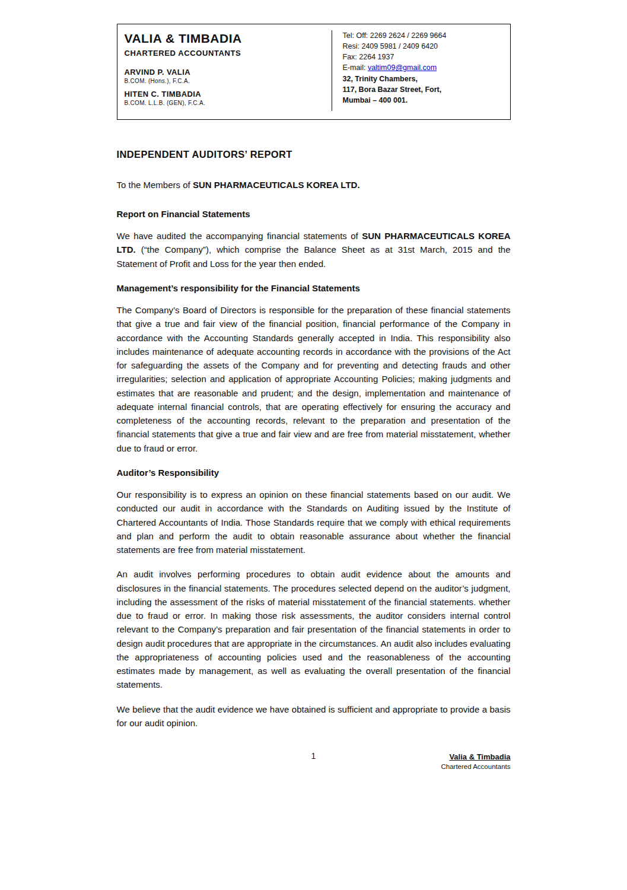VALIA & TIMBADIA
CHARTERED ACCOUNTANTS
ARVIND P. VALIA
B.COM. (Hons.), F.C.A.
HITEN C. TIMBADIA
B.COM. L.L.B. (GEN), F.C.A.
Tel: Off: 2269 2624 / 2269 9664
Resi: 2409 5981 / 2409 6420
Fax: 2264 1937
E-mail: valtim09@gmail.com
32, Trinity Chambers,
117, Bora Bazar Street, Fort,
Mumbai – 400 001.
INDEPENDENT AUDITORS’ REPORT
To the Members of SUN PHARMACEUTICALS KOREA LTD.
Report on Financial Statements
We have audited the accompanying financial statements of SUN PHARMACEUTICALS KOREA LTD. (“the Company”), which comprise the Balance Sheet as at 31st March, 2015 and the Statement of Profit and Loss for the year then ended.
Management’s responsibility for the Financial Statements
The Company’s Board of Directors is responsible for the preparation of these financial statements that give a true and fair view of the financial position, financial performance of the Company in accordance with the Accounting Standards generally accepted in India. This responsibility also includes maintenance of adequate accounting records in accordance with the provisions of the Act for safeguarding the assets of the Company and for preventing and detecting frauds and other irregularities; selection and application of appropriate Accounting Policies; making judgments and estimates that are reasonable and prudent; and the design, implementation and maintenance of adequate internal financial controls, that are operating effectively for ensuring the accuracy and completeness of the accounting records, relevant to the preparation and presentation of the financial statements that give a true and fair view and are free from material misstatement, whether due to fraud or error.
Auditor’s Responsibility
Our responsibility is to express an opinion on these financial statements based on our audit. We conducted our audit in accordance with the Standards on Auditing issued by the Institute of Chartered Accountants of India. Those Standards require that we comply with ethical requirements and plan and perform the audit to obtain reasonable assurance about whether the financial statements are free from material misstatement.
An audit involves performing procedures to obtain audit evidence about the amounts and disclosures in the financial statements. The procedures selected depend on the auditor’s judgment, including the assessment of the risks of material misstatement of the financial statements. whether due to fraud or error. In making those risk assessments, the auditor considers internal control relevant to the Company’s preparation and fair presentation of the financial statements in order to design audit procedures that are appropriate in the circumstances. An audit also includes evaluating the appropriateness of accounting policies used and the reasonableness of the accounting estimates made by management, as well as evaluating the overall presentation of the financial statements.
We believe that the audit evidence we have obtained is sufficient and appropriate to provide a basis for our audit opinion.
1
Valia & Timbadia
Chartered Accountants